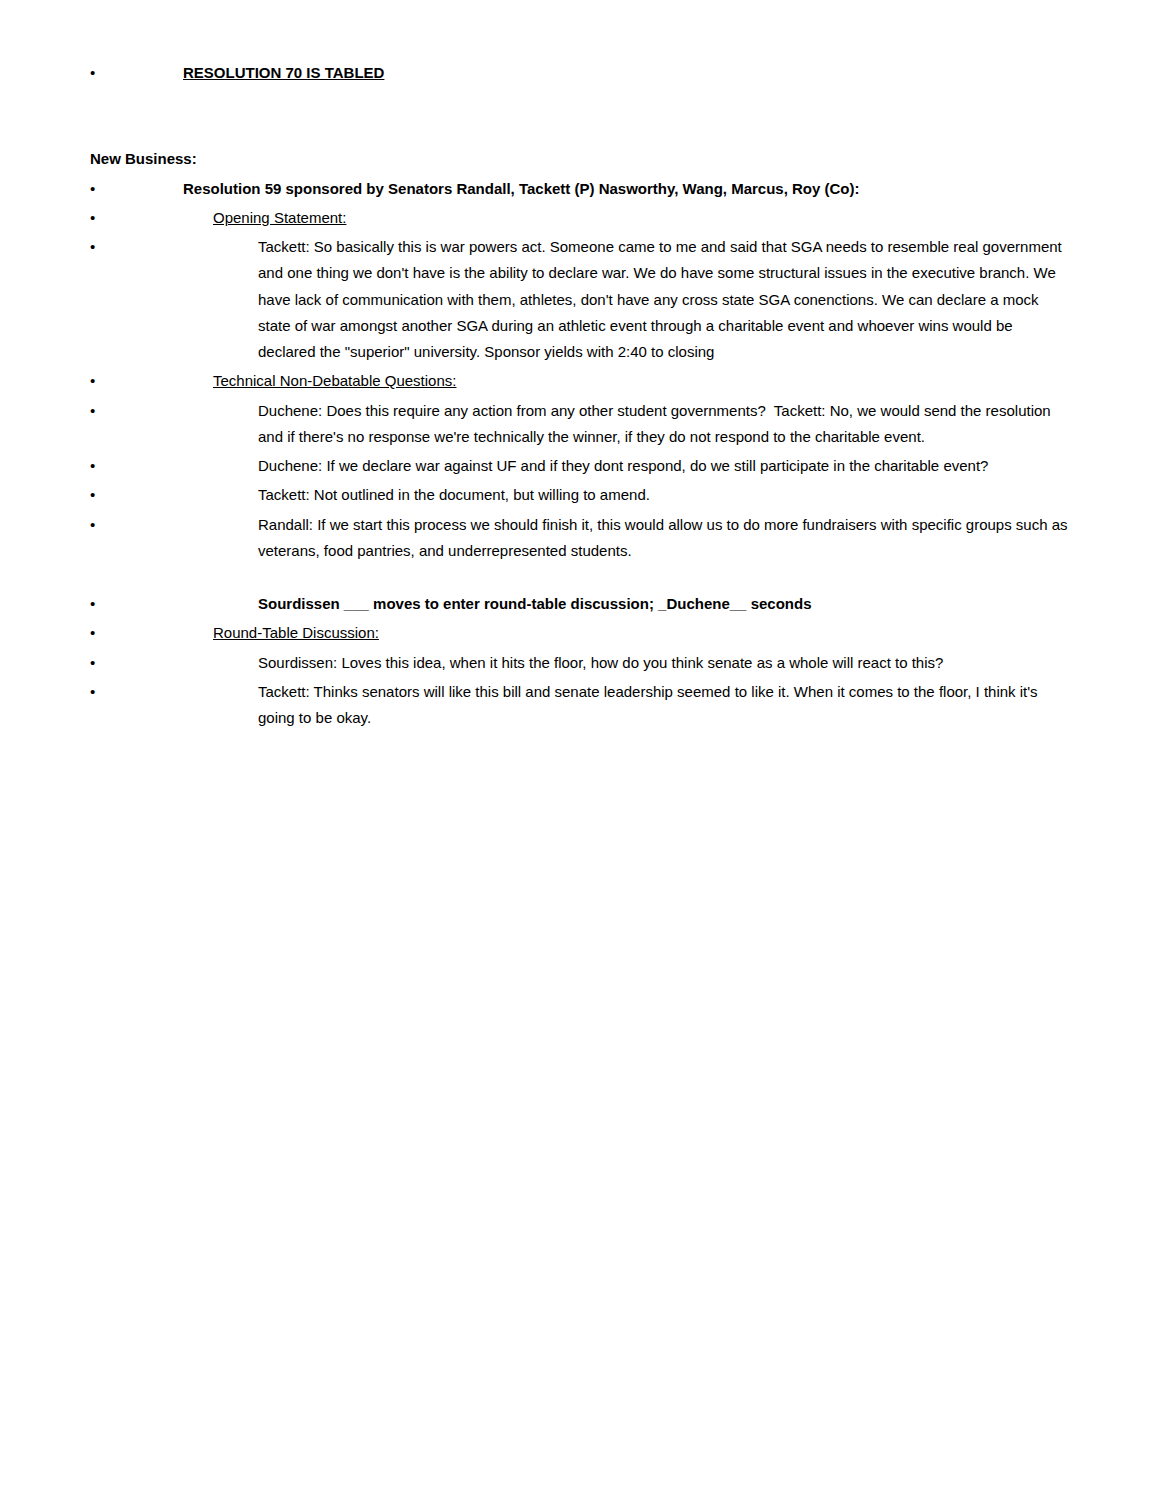• RESOLUTION 70 IS TABLED
New Business:
• Resolution 59 sponsored by Senators Randall, Tackett (P) Nasworthy, Wang, Marcus, Roy (Co):
• Opening Statement:
• Tackett: So basically this is war powers act. Someone came to me and said that SGA needs to resemble real government and one thing we don't have is the ability to declare war. We do have some structural issues in the executive branch. We have lack of communication with them, athletes, don't have any cross state SGA conenctions. We can declare a mock state of war amongst another SGA during an athletic event through a charitable event and whoever wins would be declared the "superior" university. Sponsor yields with 2:40 to closing
• Technical Non-Debatable Questions:
• Duchene: Does this require any action from any other student governments? Tackett: No, we would send the resolution and if there's no response we're technically the winner, if they do not respond to the charitable event.
• Duchene: If we declare war against UF and if they dont respond, do we still participate in the charitable event?
• Tackett: Not outlined in the document, but willing to amend.
• Randall: If we start this process we should finish it, this would allow us to do more fundraisers with specific groups such as veterans, food pantries, and underrepresented students.
• Sourdissen ___ moves to enter round-table discussion; _Duchene__ seconds
• Round-Table Discussion:
• Sourdissen: Loves this idea, when it hits the floor, how do you think senate as a whole will react to this?
• Tackett: Thinks senators will like this bill and senate leadership seemed to like it. When it comes to the floor, I think it's going to be okay.